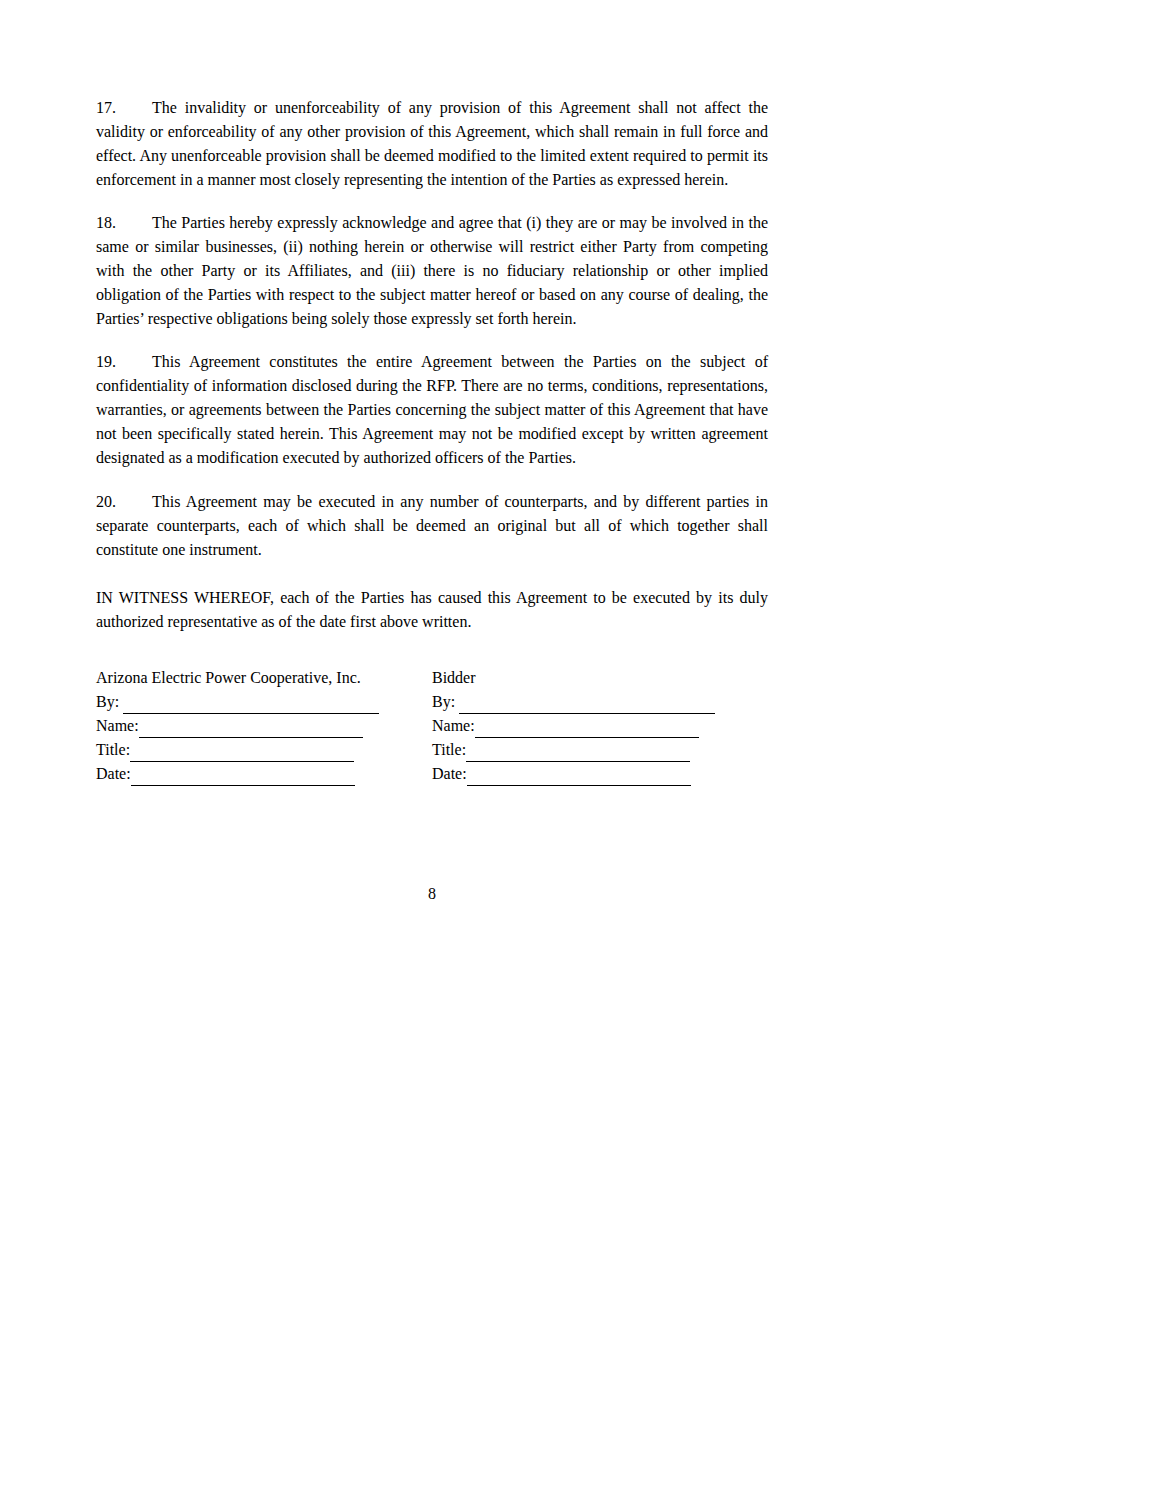17. The invalidity or unenforceability of any provision of this Agreement shall not affect the validity or enforceability of any other provision of this Agreement, which shall remain in full force and effect. Any unenforceable provision shall be deemed modified to the limited extent required to permit its enforcement in a manner most closely representing the intention of the Parties as expressed herein.
18. The Parties hereby expressly acknowledge and agree that (i) they are or may be involved in the same or similar businesses, (ii) nothing herein or otherwise will restrict either Party from competing with the other Party or its Affiliates, and (iii) there is no fiduciary relationship or other implied obligation of the Parties with respect to the subject matter hereof or based on any course of dealing, the Parties’ respective obligations being solely those expressly set forth herein.
19. This Agreement constitutes the entire Agreement between the Parties on the subject of confidentiality of information disclosed during the RFP. There are no terms, conditions, representations, warranties, or agreements between the Parties concerning the subject matter of this Agreement that have not been specifically stated herein. This Agreement may not be modified except by written agreement designated as a modification executed by authorized officers of the Parties.
20. This Agreement may be executed in any number of counterparts, and by different parties in separate counterparts, each of which shall be deemed an original but all of which together shall constitute one instrument.
IN WITNESS WHEREOF, each of the Parties has caused this Agreement to be executed by its duly authorized representative as of the date first above written.
| Arizona Electric Power Cooperative, Inc. | Bidder |
| By: | By: |
| Name: | Name: |
| Title: | Title: |
| Date: | Date: |
8